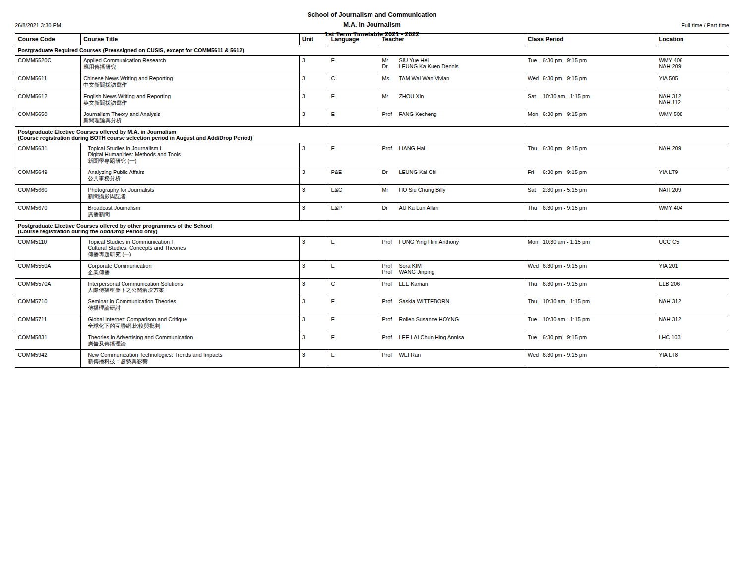School of Journalism and Communication
M.A. in Journalism
1st Term Timetable 2021 - 2022
26/8/2021 3:30 PM
Full-time / Part-time
| Course Code | Course Title | Unit | Language | Teacher | Class Period | Location |
| --- | --- | --- | --- | --- | --- | --- |
| Postgraduate Required Courses (Preassigned on CUSIS, except for COMM5611 & 5612) |
| COMM5520C | Applied Communication Research 應用傳播研究 | 3 | E | Mr SIU Yue Hei Dr LEUNG Ka Kuen Dennis | Tue 6:30 pm - 9:15 pm | WMY 406 NAH 209 |
| COMM5611 | Chinese News Writing and Reporting 中文新聞採訪寫作 | 3 | C | Ms TAM Wai Wan Vivian | Wed 6:30 pm - 9:15 pm | YIA 505 |
| COMM5612 | English News Writing and Reporting 英文新聞採訪寫作 | 3 | E | Mr ZHOU Xin | Sat 10:30 am - 1:15 pm | NAH 312 NAH 112 |
| COMM5650 | Journalism Theory and Analysis 新聞理論與分析 | 3 | E | Prof FANG Kecheng | Mon 6:30 pm - 9:15 pm | WMY 508 |
| Postgraduate Elective Courses offered by M.A. in Journalism (Course registration during BOTH course selection period in August and Add/Drop Period) |
| COMM5631 | Topical Studies in Journalism I Digital Humanities: Methods and Tools 新聞學專題研究 (一) | 3 | E | Prof LIANG Hai | Thu 6:30 pm - 9:15 pm | NAH 209 |
| COMM5649 | Analyzing Public Affairs 公共事務分析 | 3 | P&E | Dr LEUNG Kai Chi | Fri 6:30 pm - 9:15 pm | YIA LT9 |
| COMM5660 | Photography for Journalists 新聞攝影與記者 | 3 | E&C | Mr HO Siu Chung Billy | Sat 2:30 pm - 5:15 pm | NAH 209 |
| COMM5670 | Broadcast Journalism 廣播新聞 | 3 | E&P | Dr AU Ka Lun Allan | Thu 6:30 pm - 9:15 pm | WMY 404 |
| Postgraduate Elective Courses offered by other programmes of the School (Course registration during the Add/Drop Period only ) |
| COMM5110 | Topical Studies in Communication I Cultural Studies: Concepts and Theories 傳播專題研究 (一) | 3 | E | Prof FUNG Ying Him Anthony | Mon 10:30 am - 1:15 pm | UCC C5 |
| COMM5550A | Corporate Communication 企業傳播 | 3 | E | Prof Sora KIM Prof WANG Jinping | Wed 6:30 pm - 9:15 pm | YIA 201 |
| COMM5570A | Interpersonal Communication Solutions 人際傳播框架下之公關解決方案 | 3 | C | Prof LEE Kaman | Thu 6:30 pm - 9:15 pm | ELB 206 |
| COMM5710 | Seminar in Communication Theories 傳播理論研討 | 3 | E | Prof Saskia WITTEBORN | Thu 10:30 am - 1:15 pm | NAH 312 |
| COMM5711 | Global Internet: Comparison and Critique 全球化下的互聯網:比較與批判 | 3 | E | Prof Rolien Susanne HOYNG | Tue 10:30 am - 1:15 pm | NAH 312 |
| COMM5831 | Theories in Advertising and Communication 廣告及傳播理論 | 3 | E | Prof LEE LAI Chun Hing Annisa | Tue 6:30 pm - 9:15 pm | LHC 103 |
| COMM5942 | New Communication Technologies: Trends and Impacts 新傳播科技：趨勢與影響 | 3 | E | Prof WEI Ran | Wed 6:30 pm - 9:15 pm | YIA LT8 |